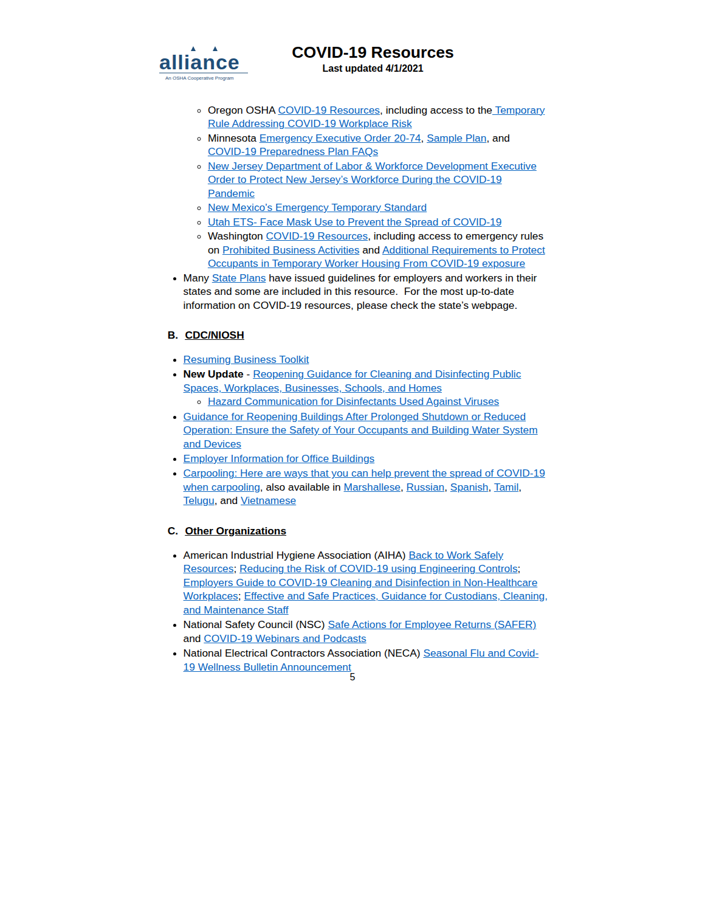alliance An OSHA Cooperative Program
COVID-19 Resources
Last updated 4/1/2021
Oregon OSHA COVID-19 Resources, including access to the Temporary Rule Addressing COVID-19 Workplace Risk
Minnesota Emergency Executive Order 20-74, Sample Plan, and COVID-19 Preparedness Plan FAQs
New Jersey Department of Labor & Workforce Development Executive Order to Protect New Jersey’s Workforce During the COVID-19 Pandemic
New Mexico's Emergency Temporary Standard
Utah ETS- Face Mask Use to Prevent the Spread of COVID-19
Washington COVID-19 Resources, including access to emergency rules on Prohibited Business Activities and Additional Requirements to Protect Occupants in Temporary Worker Housing From COVID-19 exposure
Many State Plans have issued guidelines for employers and workers in their states and some are included in this resource. For the most up-to-date information on COVID-19 resources, please check the state’s webpage.
B. CDC/NIOSH
Resuming Business Toolkit
New Update - Reopening Guidance for Cleaning and Disinfecting Public Spaces, Workplaces, Businesses, Schools, and Homes
Hazard Communication for Disinfectants Used Against Viruses
Guidance for Reopening Buildings After Prolonged Shutdown or Reduced Operation: Ensure the Safety of Your Occupants and Building Water System and Devices
Employer Information for Office Buildings
Carpooling: Here are ways that you can help prevent the spread of COVID-19 when carpooling, also available in Marshallese, Russian, Spanish, Tamil, Telugu, and Vietnamese
C. Other Organizations
American Industrial Hygiene Association (AIHA) Back to Work Safely Resources; Reducing the Risk of COVID-19 using Engineering Controls; Employers Guide to COVID-19 Cleaning and Disinfection in Non-Healthcare Workplaces; Effective and Safe Practices, Guidance for Custodians, Cleaning, and Maintenance Staff
National Safety Council (NSC) Safe Actions for Employee Returns (SAFER) and COVID-19 Webinars and Podcasts
National Electrical Contractors Association (NECA) Seasonal Flu and Covid-19 Wellness Bulletin Announcement
5